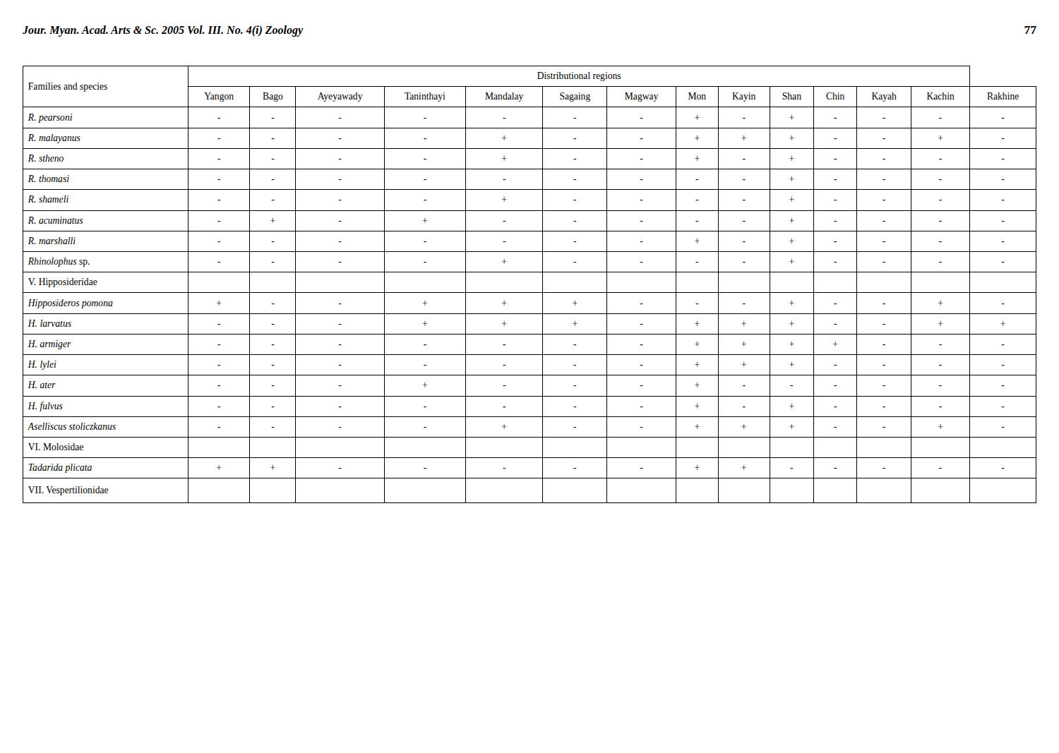Jour. Myan. Acad. Arts & Sc. 2005 Vol. III. No. 4(i) Zoology 77
| Families and species | Distributional regions |
| --- | --- |
| Yangon | Bago | Ayeyawady | Taninthayi | Mandalay | Sagaing | Magway | Mon | Kayin | Shan | Chin | Kayah | Kachin | Rakhine |
| R. pearsoni | - | - | - | - | - | - | - | + | - | + | - | - | - | - |
| R. malayanus | - | - | - | - | + | - | - | + | + | + | - | - | + | - |
| R. stheno | - | - | - | - | + | - | - | + | - | + | - | - | - | - |
| R. thomasi | - | - | - | - | - | - | - | - | - | + | - | - | - | - |
| R. shameli | - | - | - | - | + | - | - | - | - | + | - | - | - | - |
| R. acuminatus | - | + | - | + | - | - | - | - | - | + | - | - | - | - |
| R. marshalli | - | - | - | - | - | - | - | + | - | + | - | - | - | - |
| Rhinolophus sp. | - | - | - | - | + | - | - | - | - | + | - | - | - | - |
| V. Hipposideridae | | | | | | | | | | | | | | |
| Hipposideros pomona | + | - | - | + | + | + | - | - | - | + | - | - | + | - |
| H. larvatus | - | - | - | + | + | + | - | + | + | + | - | - | + | + |
| H. armiger | - | - | - | - | - | - | - | + | + | + | + | - | - | - |
| H. lylei | - | - | - | - | - | - | - | + | + | + | - | - | - | - |
| H. ater | - | - | - | + | - | - | - | + | - | - | - | - | - | - |
| H. fulvus | - | - | - | - | - | - | - | + | - | + | - | - | - | - |
| Aselliscus stoliczkanus | - | - | - | - | + | - | - | + | + | + | - | - | + | - |
| VI. Molosidae | | | | | | | | | | | | | | |
| Tadarida plicata | + | + | - | - | - | - | - | + | + | - | - | - | - | - |
| VII. Vespertilionidae | | | | | | | | | | | | | | |